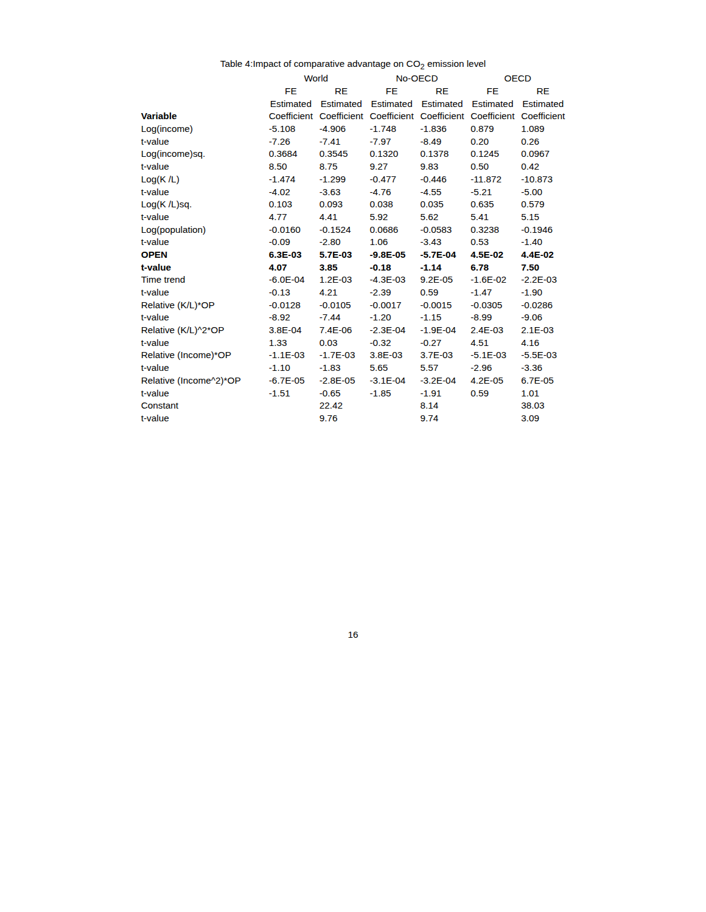Table 4:Impact of comparative advantage on CO 2 emission level
| | World | No-OECD | OECD |
| --- | --- | --- | --- |
| | FE | RE | FE | RE | FE | RE |
| | Estimated | Estimated | Estimated | Estimated | Estimated | Estimated |
| Variable | Coefficient | Coefficient | Coefficient | Coefficient | Coefficient | Coefficient |
| Log(income) | -5.108 | -4.906 | -1.748 | -1.836 | 0.879 | 1.089 |
| t-value | -7.26 | -7.41 | -7.97 | -8.49 | 0.20 | 0.26 |
| Log(income)sq. | 0.3684 | 0.3545 | 0.1320 | 0.1378 | 0.1245 | 0.0967 |
| t-value | 8.50 | 8.75 | 9.27 | 9.83 | 0.50 | 0.42 |
| Log(K /L) | -1.474 | -1.299 | -0.477 | -0.446 | -11.872 | -10.873 |
| t-value | -4.02 | -3.63 | -4.76 | -4.55 | -5.21 | -5.00 |
| Log(K /L)sq. | 0.103 | 0.093 | 0.038 | 0.035 | 0.635 | 0.579 |
| t-value | 4.77 | 4.41 | 5.92 | 5.62 | 5.41 | 5.15 |
| Log(population) | -0.0160 | -0.1524 | 0.0686 | -0.0583 | 0.3238 | -0.1946 |
| t-value | -0.09 | -2.80 | 1.06 | -3.43 | 0.53 | -1.40 |
| OPEN | 6.3E-03 | 5.7E-03 | -9.8E-05 | -5.7E-04 | 4.5E-02 | 4.4E-02 |
| t-value | 4.07 | 3.85 | -0.18 | -1.14 | 6.78 | 7.50 |
| Time trend | -6.0E-04 | 1.2E-03 | -4.3E-03 | 9.2E-05 | -1.6E-02 | -2.2E-03 |
| t-value | -0.13 | 4.21 | -2.39 | 0.59 | -1.47 | -1.90 |
| Relative (K/L)*OP | -0.0128 | -0.0105 | -0.0017 | -0.0015 | -0.0305 | -0.0286 |
| t-value | -8.92 | -7.44 | -1.20 | -1.15 | -8.99 | -9.06 |
| Relative (K/L)^2*OP | 3.8E-04 | 7.4E-06 | -2.3E-04 | -1.9E-04 | 2.4E-03 | 2.1E-03 |
| t-value | 1.33 | 0.03 | -0.32 | -0.27 | 4.51 | 4.16 |
| Relative (Income)*OP | -1.1E-03 | -1.7E-03 | 3.8E-03 | 3.7E-03 | -5.1E-03 | -5.5E-03 |
| t-value | -1.10 | -1.83 | 5.65 | 5.57 | -2.96 | -3.36 |
| Relative (Income^2)*OP | -6.7E-05 | -2.8E-05 | -3.1E-04 | -3.2E-04 | 4.2E-05 | 6.7E-05 |
| t-value | -1.51 | -0.65 | -1.85 | -1.91 | 0.59 | 1.01 |
| Constant | | 22.42 | | 8.14 | | 38.03 |
| t-value | | 9.76 | | 9.74 | | 3.09 |
16